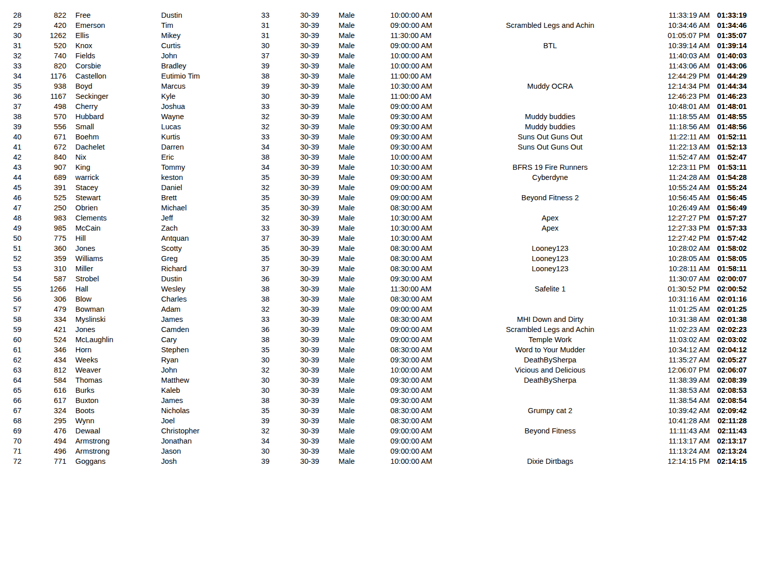| 28 | 822 | Free | Dustin | 33 | 30-39 | Male | 10:00:00 AM | | 11:33:19 AM | 01:33:19 |
| 29 | 420 | Emerson | Tim | 31 | 30-39 | Male | 09:00:00 AM | Scrambled Legs and Achin | 10:34:46 AM | 01:34:46 |
| 30 | 1262 | Ellis | Mikey | 31 | 30-39 | Male | 11:30:00 AM | | 01:05:07 PM | 01:35:07 |
| 31 | 520 | Knox | Curtis | 30 | 30-39 | Male | 09:00:00 AM | BTL | 10:39:14 AM | 01:39:14 |
| 32 | 740 | Fields | John | 37 | 30-39 | Male | 10:00:00 AM | | 11:40:03 AM | 01:40:03 |
| 33 | 820 | Corsbie | Bradley | 39 | 30-39 | Male | 10:00:00 AM | | 11:43:06 AM | 01:43:06 |
| 34 | 1176 | Castellon | Eutimio Tim | 38 | 30-39 | Male | 11:00:00 AM | | 12:44:29 PM | 01:44:29 |
| 35 | 938 | Boyd | Marcus | 39 | 30-39 | Male | 10:30:00 AM | Muddy OCRA | 12:14:34 PM | 01:44:34 |
| 36 | 1167 | Seckinger | Kyle | 30 | 30-39 | Male | 11:00:00 AM | | 12:46:23 PM | 01:46:23 |
| 37 | 498 | Cherry | Joshua | 33 | 30-39 | Male | 09:00:00 AM | | 10:48:01 AM | 01:48:01 |
| 38 | 570 | Hubbard | Wayne | 32 | 30-39 | Male | 09:30:00 AM | Muddy buddies | 11:18:55 AM | 01:48:55 |
| 39 | 556 | Small | Lucas | 32 | 30-39 | Male | 09:30:00 AM | Muddy buddies | 11:18:56 AM | 01:48:56 |
| 40 | 671 | Boehm | Kurtis | 33 | 30-39 | Male | 09:30:00 AM | Suns Out Guns Out | 11:22:11 AM | 01:52:11 |
| 41 | 672 | Dachelet | Darren | 34 | 30-39 | Male | 09:30:00 AM | Suns Out Guns Out | 11:22:13 AM | 01:52:13 |
| 42 | 840 | Nix | Eric | 38 | 30-39 | Male | 10:00:00 AM | | 11:52:47 AM | 01:52:47 |
| 43 | 907 | King | Tommy | 34 | 30-39 | Male | 10:30:00 AM | BFRS 19 Fire Runners | 12:23:11 PM | 01:53:11 |
| 44 | 689 | warrick | keston | 35 | 30-39 | Male | 09:30:00 AM | Cyberdyne | 11:24:28 AM | 01:54:28 |
| 45 | 391 | Stacey | Daniel | 32 | 30-39 | Male | 09:00:00 AM | | 10:55:24 AM | 01:55:24 |
| 46 | 525 | Stewart | Brett | 35 | 30-39 | Male | 09:00:00 AM | Beyond Fitness 2 | 10:56:45 AM | 01:56:45 |
| 47 | 250 | Obrien | Michael | 35 | 30-39 | Male | 08:30:00 AM | | 10:26:49 AM | 01:56:49 |
| 48 | 983 | Clements | Jeff | 32 | 30-39 | Male | 10:30:00 AM | Apex | 12:27:27 PM | 01:57:27 |
| 49 | 985 | McCain | Zach | 33 | 30-39 | Male | 10:30:00 AM | Apex | 12:27:33 PM | 01:57:33 |
| 50 | 775 | Hill | Antquan | 37 | 30-39 | Male | 10:30:00 AM | | 12:27:42 PM | 01:57:42 |
| 51 | 360 | Jones | Scotty | 35 | 30-39 | Male | 08:30:00 AM | Looney123 | 10:28:02 AM | 01:58:02 |
| 52 | 359 | Williams | Greg | 35 | 30-39 | Male | 08:30:00 AM | Looney123 | 10:28:05 AM | 01:58:05 |
| 53 | 310 | Miller | Richard | 37 | 30-39 | Male | 08:30:00 AM | Looney123 | 10:28:11 AM | 01:58:11 |
| 54 | 587 | Strobel | Dustin | 36 | 30-39 | Male | 09:30:00 AM | | 11:30:07 AM | 02:00:07 |
| 55 | 1266 | Hall | Wesley | 38 | 30-39 | Male | 11:30:00 AM | Safelite 1 | 01:30:52 PM | 02:00:52 |
| 56 | 306 | Blow | Charles | 38 | 30-39 | Male | 08:30:00 AM | | 10:31:16 AM | 02:01:16 |
| 57 | 479 | Bowman | Adam | 32 | 30-39 | Male | 09:00:00 AM | | 11:01:25 AM | 02:01:25 |
| 58 | 334 | Myslinski | James | 33 | 30-39 | Male | 08:30:00 AM | MHI Down and Dirty | 10:31:38 AM | 02:01:38 |
| 59 | 421 | Jones | Camden | 36 | 30-39 | Male | 09:00:00 AM | Scrambled Legs and Achin | 11:02:23 AM | 02:02:23 |
| 60 | 524 | McLaughlin | Cary | 38 | 30-39 | Male | 09:00:00 AM | Temple Work | 11:03:02 AM | 02:03:02 |
| 61 | 346 | Horn | Stephen | 35 | 30-39 | Male | 08:30:00 AM | Word to Your Mudder | 10:34:12 AM | 02:04:12 |
| 62 | 434 | Weeks | Ryan | 30 | 30-39 | Male | 09:30:00 AM | DeathBySherpa | 11:35:27 AM | 02:05:27 |
| 63 | 812 | Weaver | John | 32 | 30-39 | Male | 10:00:00 AM | Vicious and Delicious | 12:06:07 PM | 02:06:07 |
| 64 | 584 | Thomas | Matthew | 30 | 30-39 | Male | 09:30:00 AM | DeathBySherpa | 11:38:39 AM | 02:08:39 |
| 65 | 616 | Burks | Kaleb | 30 | 30-39 | Male | 09:30:00 AM | | 11:38:53 AM | 02:08:53 |
| 66 | 617 | Buxton | James | 38 | 30-39 | Male | 09:30:00 AM | | 11:38:54 AM | 02:08:54 |
| 67 | 324 | Boots | Nicholas | 35 | 30-39 | Male | 08:30:00 AM | Grumpy cat 2 | 10:39:42 AM | 02:09:42 |
| 68 | 295 | Wynn | Joel | 39 | 30-39 | Male | 08:30:00 AM | | 10:41:28 AM | 02:11:28 |
| 69 | 476 | Dewaal | Christopher | 32 | 30-39 | Male | 09:00:00 AM | Beyond Fitness | 11:11:43 AM | 02:11:43 |
| 70 | 494 | Armstrong | Jonathan | 34 | 30-39 | Male | 09:00:00 AM | | 11:13:17 AM | 02:13:17 |
| 71 | 496 | Armstrong | Jason | 30 | 30-39 | Male | 09:00:00 AM | | 11:13:24 AM | 02:13:24 |
| 72 | 771 | Goggans | Josh | 39 | 30-39 | Male | 10:00:00 AM | Dixie Dirtbags | 12:14:15 PM | 02:14:15 |